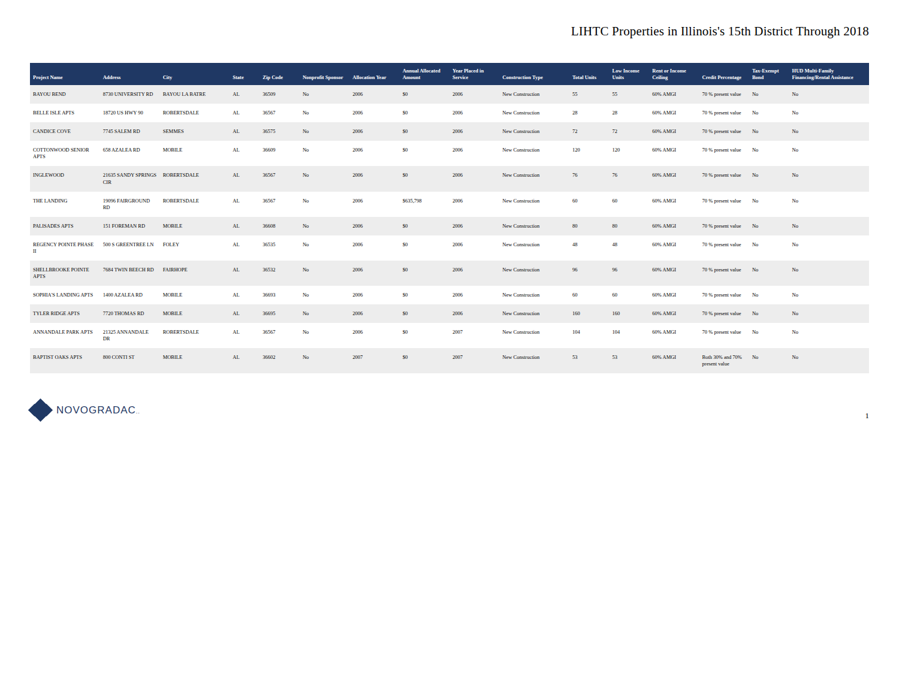LIHTC Properties in Illinois's 15th District Through 2018
| Project Name | Address | City | State | Zip Code | Nonprofit Sponsor | Allocation Year | Annual Allocated Amount | Year Placed in Service | Construction Type | Total Units | Low Income Units | Rent or Income Ceiling | Credit Percentage | Tax-Exempt Bond | HUD Multi-Family Financing/Rental Assistance |
| --- | --- | --- | --- | --- | --- | --- | --- | --- | --- | --- | --- | --- | --- | --- | --- |
| BAYOU BEND | 8730 UNIVERSITY RD | BAYOU LA BATRE | AL | 36509 | No | 2006 | $0 | 2006 | New Construction | 55 | 55 | 60% AMGI | 70 % present value | No | No |
| BELLE ISLE APTS | 18720 US HWY 90 | ROBERTSDALE | AL | 36567 | No | 2006 | $0 | 2006 | New Construction | 28 | 28 | 60% AMGI | 70 % present value | No | No |
| CANDICE COVE | 7745 SALEM RD | SEMMES | AL | 36575 | No | 2006 | $0 | 2006 | New Construction | 72 | 72 | 60% AMGI | 70 % present value | No | No |
| COTTONWOOD SENIOR APTS | 658 AZALEA RD | MOBILE | AL | 36609 | No | 2006 | $0 | 2006 | New Construction | 120 | 120 | 60% AMGI | 70 % present value | No | No |
| INGLEWOOD | 21635 SANDY SPRINGS CIR | ROBERTSDALE | AL | 36567 | No | 2006 | $0 | 2006 | New Construction | 76 | 76 | 60% AMGI | 70 % present value | No | No |
| THE LANDING | 19096 FAIRGROUND RD | ROBERTSDALE | AL | 36567 | No | 2006 | $635,798 | 2006 | New Construction | 60 | 60 | 60% AMGI | 70 % present value | No | No |
| PALISADES APTS | 151 FOREMAN RD | MOBILE | AL | 36608 | No | 2006 | $0 | 2006 | New Construction | 80 | 80 | 60% AMGI | 70 % present value | No | No |
| REGENCY POINTE PHASE II | 500 S GREENTREE LN | FOLEY | AL | 36535 | No | 2006 | $0 | 2006 | New Construction | 48 | 48 | 60% AMGI | 70 % present value | No | No |
| SHELLBROOKE POINTE APTS | 7684 TWIN BEECH RD | FAIRHOPE | AL | 36532 | No | 2006 | $0 | 2006 | New Construction | 96 | 96 | 60% AMGI | 70 % present value | No | No |
| SOPHIA'S LANDING APTS | 1400 AZALEA RD | MOBILE | AL | 36693 | No | 2006 | $0 | 2006 | New Construction | 60 | 60 | 60% AMGI | 70 % present value | No | No |
| TYLER RIDGE APTS | 7720 THOMAS RD | MOBILE | AL | 36695 | No | 2006 | $0 | 2006 | New Construction | 160 | 160 | 60% AMGI | 70 % present value | No | No |
| ANNANDALE PARK APTS | 21325 ANNANDALE DR | ROBERTSDALE | AL | 36567 | No | 2006 | $0 | 2007 | New Construction | 104 | 104 | 60% AMGI | 70 % present value | No | No |
| BAPTIST OAKS APTS | 800 CONTI ST | MOBILE | AL | 36602 | No | 2007 | $0 | 2007 | New Construction | 53 | 53 | 60% AMGI | Both 30% and 70% present value | No | No |
NOVOGRADAC..
1